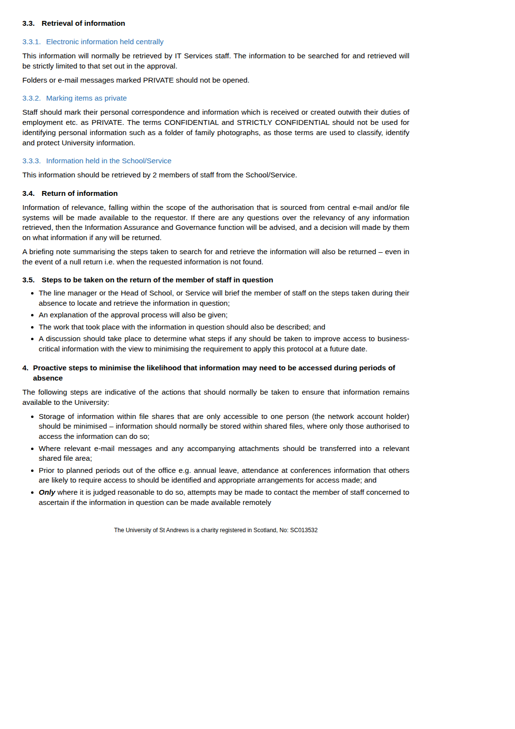3.3. Retrieval of information
3.3.1. Electronic information held centrally
This information will normally be retrieved by IT Services staff. The information to be searched for and retrieved will be strictly limited to that set out in the approval.
Folders or e-mail messages marked PRIVATE should not be opened.
3.3.2. Marking items as private
Staff should mark their personal correspondence and information which is received or created outwith their duties of employment etc. as PRIVATE. The terms CONFIDENTIAL and STRICTLY CONFIDENTIAL should not be used for identifying personal information such as a folder of family photographs, as those terms are used to classify, identify and protect University information.
3.3.3. Information held in the School/Service
This information should be retrieved by 2 members of staff from the School/Service.
3.4. Return of information
Information of relevance, falling within the scope of the authorisation that is sourced from central e-mail and/or file systems will be made available to the requestor. If there are any questions over the relevancy of any information retrieved, then the Information Assurance and Governance function will be advised, and a decision will made by them on what information if any will be returned.
A briefing note summarising the steps taken to search for and retrieve the information will also be returned – even in the event of a null return i.e. when the requested information is not found.
3.5. Steps to be taken on the return of the member of staff in question
The line manager or the Head of School, or Service will brief the member of staff on the steps taken during their absence to locate and retrieve the information in question;
An explanation of the approval process will also be given;
The work that took place with the information in question should also be described; and
A discussion should take place to determine what steps if any should be taken to improve access to business-critical information with the view to minimising the requirement to apply this protocol at a future date.
4. Proactive steps to minimise the likelihood that information may need to be accessed during periods of absence
The following steps are indicative of the actions that should normally be taken to ensure that information remains available to the University:
Storage of information within file shares that are only accessible to one person (the network account holder) should be minimised – information should normally be stored within shared files, where only those authorised to access the information can do so;
Where relevant e-mail messages and any accompanying attachments should be transferred into a relevant shared file area;
Prior to planned periods out of the office e.g. annual leave, attendance at conferences information that others are likely to require access to should be identified and appropriate arrangements for access made; and
Only where it is judged reasonable to do so, attempts may be made to contact the member of staff concerned to ascertain if the information in question can be made available remotely
The University of St Andrews is a charity registered in Scotland, No: SC013532